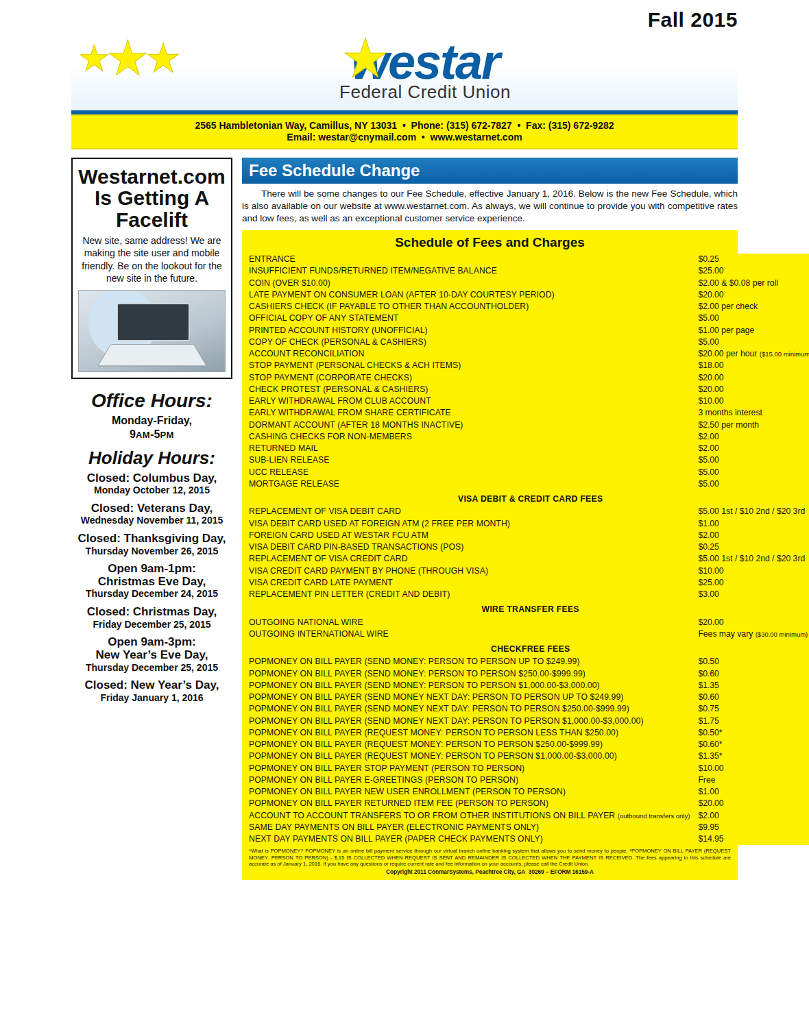Fall 2015
★★★★
westar
Federal Credit Union
2565 Hambletonian Way, Camillus, NY 13031 • Phone: (315) 672-7827 • Fax: (315) 672-9282
Email: westar@cnymail.com • www.westarnet.com
Westarnet.com
Is Getting A
Facelift
New site, same address! We are making the site user and mobile friendly. Be on the lookout for the new site in the future.
Office Hours:
Monday-Friday,
9AM-5PM
Holiday Hours:
Closed: Columbus Day,
Monday October 12, 2015
Closed: Veterans Day,
Wednesday November 11, 2015
Closed: Thanksgiving Day,
Thursday November 26, 2015
Open 9am-1pm:
Christmas Eve Day,
Thursday December 24, 2015
Closed: Christmas Day,
Friday December 25, 2015
Open 9am-3pm:
New Year’s Eve Day,
Thursday December 25, 2015
Closed: New Year’s Day,
Friday January 1, 2016
Fee Schedule Change
There will be some changes to our Fee Schedule, effective January 1, 2016. Below is the new Fee Schedule, which is also available on our website at www.westarnet.com. As always, we will continue to provide you with competitive rates and low fees, as well as an exceptional customer service experience.
Schedule of Fees and Charges
| Entrance | $0.25 |
| Insufficient Funds/Returned Item/Negative Balance | $25.00 |
| Coin (over $10.00) | $2.00 & $0.08 per roll |
| Late Payment on Consumer Loan (after 10-day courtesy period) | $20.00 |
| Cashiers Check (if payable to other than accountholder) | $2.00 per check |
| Official Copy of Any Statement | $5.00 |
| Printed Account History (unofficial) | $1.00 per page |
| Copy of Check (personal & cashiers) | $5.00 |
| Account Reconciliation | $20.00 per hour ($15.00 minimum) |
| Stop Payment (personal checks & ACH items) | $18.00 |
| Stop Payment (corporate checks) | $20.00 |
| Check Protest (personal & cashiers) | $20.00 |
| Early Withdrawal from Club Account | $10.00 |
| Early Withdrawal from Share Certificate | 3 months interest |
| Dormant Account (after 18 months inactive) | $2.50 per month |
| Cashing Checks for Non-Members | $2.00 |
| Returned Mail | $2.00 |
| Sub-Lien Release | $5.00 |
| UCC Release | $5.00 |
| Mortgage Release | $5.00 |
| Visa Debit & Credit Card Fees |
| Replacement of Visa Debit Card | $5.00 1st / $10 2nd / $20 3rd |
| Visa Debit Card Used at Foreign ATM (2 free per month) | $1.00 |
| Foreign Card Used at Westar FCU ATM | $2.00 |
| Visa Debit Card PIN-Based Transactions (POS) | $0.25 |
| Replacement of Visa Credit Card | $5.00 1st / $10 2nd / $20 3rd |
| Visa Credit Card Payment by Phone (through Visa) | $10.00 |
| Visa Credit Card Late Payment | $25.00 |
| Replacement PIN Letter (credit and debit) | $3.00 |
| Wire Transfer Fees |
| Outgoing National Wire | $20.00 |
| Outgoing International Wire | Fees may vary ($30.00 minimum) |
| CheckFree Fees |
| Popmoney on Bill Payer (send money: person to person up to $249.99) | $0.50 |
| Popmoney on Bill Payer (send money: person to person $250.00-$999.99) | $0.60 |
| Popmoney on Bill Payer (send money: person to person $1,000.00-$3,000.00) | $1.35 |
| Popmoney on Bill Payer (send money next day: person to person up to $249.99) | $0.60 |
| Popmoney on Bill Payer (send money next day: person to person $250.00-$999.99) | $0.75 |
| Popmoney on Bill Payer (send money next day: person to person $1,000.00-$3,000.00) | $1.75 |
| Popmoney on Bill Payer (request money: person to person less than $250.00) | $0.50* |
| Popmoney on Bill Payer (request money: person to person $250.00-$999.99) | $0.60* |
| Popmoney on Bill Payer (request money: person to person $1,000.00-$3,000.00) | $1.35* |
| Popmoney on Bill Payer Stop Payment (person to person) | $10.00 |
| Popmoney on Bill Payer E-Greetings (person to person) | Free |
| Popmoney on Bill Payer New User Enrollment (person to person) | $1.00 |
| Popmoney on Bill Payer Returned Item Fee (person to person) | $20.00 |
| Account to Account Transfers to or from Other Institutions on Bill Payer (outbound transfers only) | $2.00 |
| Same Day Payments on Bill Payer (electronic payments only) | $9.95 |
| Next Day Payments on Bill Payer (paper check payments only) | $14.95 |
*What is POPMONEY? POPMONEY is an online bill payment service through our virtual branch online banking system that allows you to send money to people. *POPMONEY ON BILL PAYER (REQUEST MONEY: PERSON TO PERSON) - $.15 IS COLLECTED WHEN REQUEST IS SENT AND REMAINDER IS COLLECTED WHEN THE PAYMENT IS RECEIVED. The fees appearing in this schedule are accurate as of January 1, 2016. If you have any questions or require current rate and fee information on your accounts, please call the Credit Union. Copyright 2011 ConmarSystems, Peachtree City, GA 30269 – EFORM 16159-A